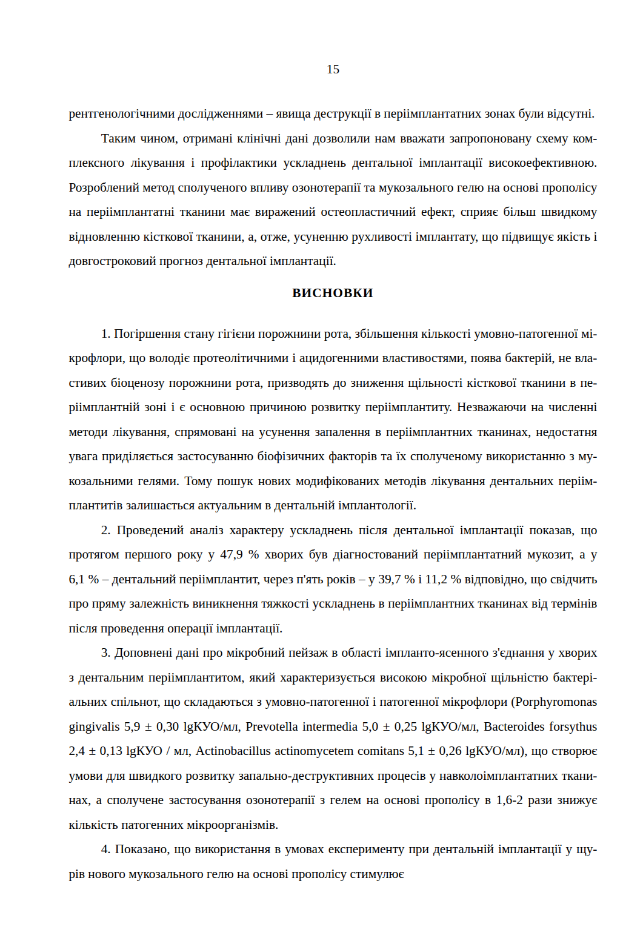15
рентгенологічними дослідженнями – явища деструкції в періімплантатних зонах були відсутні.
Таким чином, отримані клінічні дані дозволили нам вважати запропоновану схему комплексного лікування і профілактики ускладнень дентальної імплантації високоефективною. Розроблений метод сполученого впливу озонотерапії та мукозального гелю на основі прополісу на періімплантатні тканини має виражений остеопластичний ефект, сприяє більш швидкому відновленню кісткової тканини, а, отже, усуненню рухливості імплантату, що підвищує якість і довгостроковий прогноз дентальної імплантації.
ВИСНОВКИ
1. Погіршення стану гігієни порожнини рота, збільшення кількості умовно-патогенної мікрофлори, що володіє протеолітичними і ацидогенними властивостями, поява бактерій, не властивих біоценозу порожнини рота, призводять до зниження щільності кісткової тканини в періімплантній зоні і є основною причиною розвитку періімплантиту. Незважаючи на численні методи лікування, спрямовані на усунення запалення в періімплантних тканинах, недостатня увага приділяється застосуванню біофізичних факторів та їх сполученому використанню з мукозальними гелями. Тому пошук нових модифікованих методів лікування дентальних періімплантитів залишається актуальним в дентальній імплантології.
2. Проведений аналіз характеру ускладнень після дентальної імплантації показав, що протягом першого року у 47,9 % хворих був діагностований періімплантатний мукозит, а у 6,1 % – дентальний періімплантит, через п'ять років – у 39,7 % і 11,2 % відповідно, що свідчить про пряму залежність виникнення тяжкості ускладнень в періімплантних тканинах від термінів після проведення операції імплантації.
3. Доповнені дані про мікробний пейзаж в області імпланто-ясенного з'єднання у хворих з дентальним періімплантитом, який характеризується високою мікробної щільністю бактеріальних спільнот, що складаються з умовно-патогенної і патогенної мікрофлори (Porphyromonas gingivalis 5,9 ± 0,30 lgКУО/мл, Prevotella intermedia 5,0 ± 0,25 lgКУО/мл, Bacteroides forsythus 2,4 ± 0,13 lgКУО / мл, Actinobacillus actinomycetem comitans 5,1 ± 0,26 lgКУО/мл), що створює умови для швидкого розвитку запально-деструктивних процесів у навколоімплантатних тканинах, а сполучене застосування озонотерапії з гелем на основі прополісу в 1,6-2 рази знижує кількість патогенних мікроорганізмів.
4. Показано, що використання в умовах експерименту при дентальній імплантації у щурів нового мукозального гелю на основі прополісу стимулює